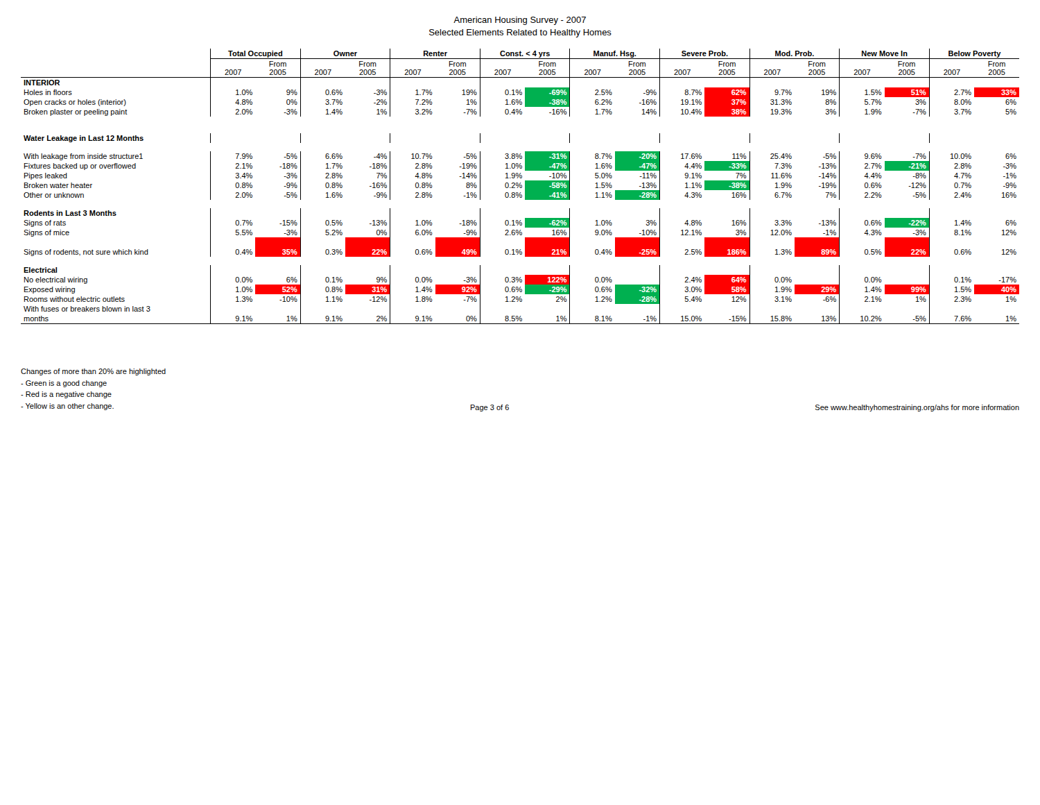American Housing Survey - 2007
Selected Elements Related to Healthy Homes
| | Total Occupied | Owner | Renter | Const. < 4 yrs | Manuf. Hsg. | Severe Prob. | Mod. Prob. | New Move In | Below Poverty |
| --- | --- | --- | --- | --- | --- | --- | --- | --- | --- |
| | 2007 | From 2005 | 2007 | From 2005 | 2007 | From 2005 | 2007 | From 2005 | 2007 | From 2005 | 2007 | From 2005 | 2007 | From 2005 | 2007 | From 2005 | 2007 | From 2005 |
| INTERIOR | | | | | | | | | | | | | | | | | | |
| Holes in floors | 1.0% | 9% | 0.6% | -3% | 1.7% | 19% | 0.1% | -69% | 2.5% | -9% | 8.7% | 62% | 9.7% | 19% | 1.5% | 51% | 2.7% | 33% |
| Open cracks or holes (interior) | 4.8% | 0% | 3.7% | -2% | 7.2% | 1% | 1.6% | -38% | 6.2% | -16% | 19.1% | 37% | 31.3% | 8% | 5.7% | 3% | 8.0% | 6% |
| Broken plaster or peeling paint | 2.0% | -3% | 1.4% | 1% | 3.2% | -7% | 0.4% | -16% | 1.7% | 14% | 10.4% | 38% | 19.3% | 3% | 1.9% | -7% | 3.7% | 5% |
| Water Leakage in Last 12 Months | | | | | | | | | | | | | | | | | | |
| With leakage from inside structure1 | 7.9% | -5% | 6.6% | -4% | 10.7% | -5% | 3.8% | -31% | 8.7% | -20% | 17.6% | 11% | 25.4% | -5% | 9.6% | -7% | 10.0% | 6% |
| Fixtures backed up or overflowed | 2.1% | -18% | 1.7% | -18% | 2.8% | -19% | 1.0% | -47% | 1.6% | -47% | 4.4% | -33% | 7.3% | -13% | 2.7% | -21% | 2.8% | -3% |
| Pipes leaked | 3.4% | -3% | 2.8% | 7% | 4.8% | -14% | 1.9% | -10% | 5.0% | -11% | 9.1% | 7% | 11.6% | -14% | 4.4% | -8% | 4.7% | -1% |
| Broken water heater | 0.8% | -9% | 0.8% | -16% | 0.8% | 8% | 0.2% | -58% | 1.5% | -13% | 1.1% | -38% | 1.9% | -19% | 0.6% | -12% | 0.7% | -9% |
| Other or unknown | 2.0% | -5% | 1.6% | -9% | 2.8% | -1% | 0.8% | -41% | 1.1% | -28% | 4.3% | 16% | 6.7% | 7% | 2.2% | -5% | 2.4% | 16% |
| Rodents in Last 3 Months | | | | | | | | | | | | | | | | | | |
| Signs of rats | 0.7% | -15% | 0.5% | -13% | 1.0% | -18% | 0.1% | -62% | 1.0% | 3% | 4.8% | 16% | 3.3% | -13% | 0.6% | -22% | 1.4% | 6% |
| Signs of mice | 5.5% | -3% | 5.2% | 0% | 6.0% | -9% | 2.6% | 16% | 9.0% | -10% | 12.1% | 3% | 12.0% | -1% | 4.3% | -3% | 8.1% | 12% |
| Signs of rodents, not sure which kind | 0.4% | 35% | 0.3% | 22% | 0.6% | 49% | 0.1% | 21% | 0.4% | -25% | 2.5% | 186% | 1.3% | 89% | 0.5% | 22% | 0.6% | 12% |
| Electrical | | | | | | | | | | | | | | | | | | |
| No electrical wiring | 0.0% | 6% | 0.1% | 9% | 0.0% | -3% | 0.3% | 122% | 0.0% | | 2.4% | 64% | 0.0% | | 0.0% | | 0.1% | -17% |
| Exposed wiring | 1.0% | 52% | 0.8% | 31% | 1.4% | 92% | 0.6% | -29% | 0.6% | -32% | 3.0% | 58% | 1.9% | 29% | 1.4% | 99% | 1.5% | 40% |
| Rooms without electric outlets | 1.3% | -10% | 1.1% | -12% | 1.8% | -7% | 1.2% | 2% | 1.2% | -28% | 5.4% | 12% | 3.1% | -6% | 2.1% | 1% | 2.3% | 1% |
| With fuses or breakers blown in last 3 | | | | | | | | | | | | | | | | | | |
| months | 9.1% | 1% | 9.1% | 2% | 9.1% | 0% | 8.5% | 1% | 8.1% | -1% | 15.0% | -15% | 15.8% | 13% | 10.2% | -5% | 7.6% | 1% |
Changes of more than 20% are highlighted
- Green is a good change
- Red is a negative change
- Yellow is an other change.
Page 3 of 6
See www.healthyhomestraining.org/ahs for more information